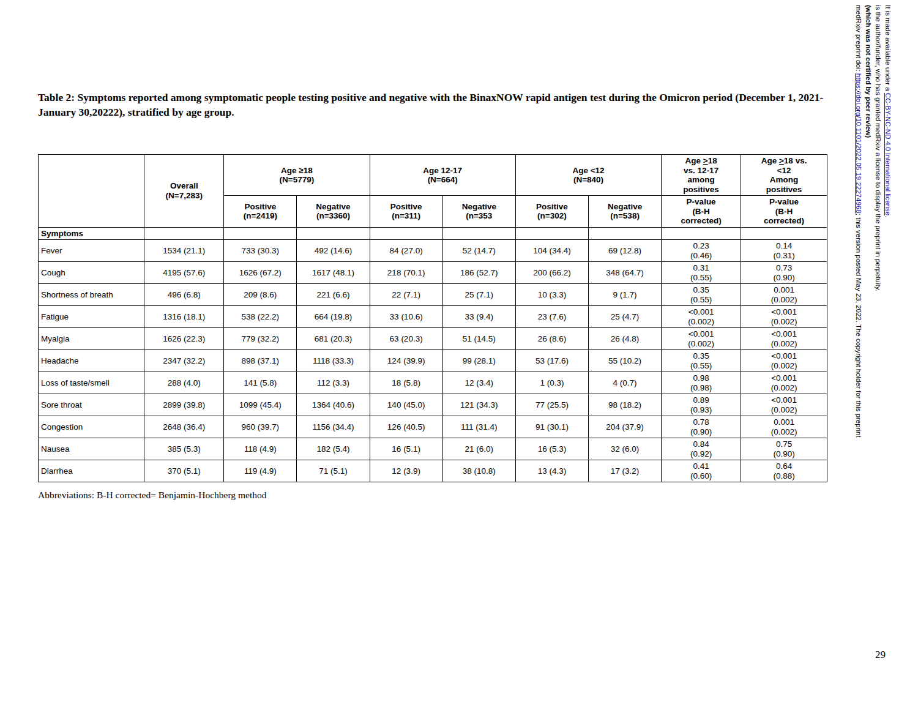Table 2: Symptoms reported among symptomatic people testing positive and negative with the BinaxNOW rapid antigen test during the Omicron period (December 1, 2021-January 30,20222), stratified by age group.
| | Overall (N=7,283) | Age ≥18 (N=5779) | Age 12-17 (N=664) | Age <12 (N=840) | Age > 18 vs. 12-17 among positives | Age > 18 vs. <12 Among positives |
| --- | --- | --- | --- | --- | --- | --- |
| Positive (n=2419) | Negative (n=3360) | Positive (n=311) | Negative (n=353 | Positive (n=302) | Negative (n=538) | P-value (B-H corrected) | P-value (B-H corrected) |
| Symptoms | | | | | | | | | |
| Fever | 1534 (21.1) | 733 (30.3) | 492 (14.6) | 84 (27.0) | 52 (14.7) | 104 (34.4) | 69 (12.8) | 0.23 (0.46) | 0.14 (0.31) |
| Cough | 4195 (57.6) | 1626 (67.2) | 1617 (48.1) | 218 (70.1) | 186 (52.7) | 200 (66.2) | 348 (64.7) | 0.31 (0.55) | 0.73 (0.90) |
| Shortness of breath | 496 (6.8) | 209 (8.6) | 221 (6.6) | 22 (7.1) | 25 (7.1) | 10 (3.3) | 9 (1.7) | 0.35 (0.55) | 0.001 (0.002) |
| Fatigue | 1316 (18.1) | 538 (22.2) | 664 (19.8) | 33 (10.6) | 33 (9.4) | 23 (7.6) | 25 (4.7) | <0.001 (0.002) | <0.001 (0.002) |
| Myalgia | 1626 (22.3) | 779 (32.2) | 681 (20.3) | 63 (20.3) | 51 (14.5) | 26 (8.6) | 26 (4.8) | <0.001 (0.002) | <0.001 (0.002) |
| Headache | 2347 (32.2) | 898 (37.1) | 1118 (33.3) | 124 (39.9) | 99 (28.1) | 53 (17.6) | 55 (10.2) | 0.35 (0.55) | <0.001 (0.002) |
| Loss of taste/smell | 288 (4.0) | 141 (5.8) | 112 (3.3) | 18 (5.8) | 12 (3.4) | 1 (0.3) | 4 (0.7) | 0.98 (0.98) | <0.001 (0.002) |
| Sore throat | 2899 (39.8) | 1099 (45.4) | 1364 (40.6) | 140 (45.0) | 121 (34.3) | 77 (25.5) | 98 (18.2) | 0.89 (0.93) | <0.001 (0.002) |
| Congestion | 2648 (36.4) | 960 (39.7) | 1156 (34.4) | 126 (40.5) | 111 (31.4) | 91 (30.1) | 204 (37.9) | 0.78 (0.90) | 0.001 (0.002) |
| Nausea | 385 (5.3) | 118 (4.9) | 182 (5.4) | 16 (5.1) | 21 (6.0) | 16 (5.3) | 32 (6.0) | 0.84 (0.92) | 0.75 (0.90) |
| Diarrhea | 370 (5.1) | 119 (4.9) | 71 (5.1) | 12 (3.9) | 38 (10.8) | 13 (4.3) | 17 (3.2) | 0.41 (0.60) | 0.64 (0.88) |
Abbreviations: B-H corrected= Benjamin-Hochberg method
29
medRxiv preprint doi: https://doi.org/10.1101/2022.05.19.22274968; this version posted May 23, 2022. The copyright holder for this preprint
(which was not certified by peer review)
is the author/funder, who has granted medRxiv a license to display the preprint in perpetuity.
It is made available under a CC-BY-NC-ND 4.0 International license.